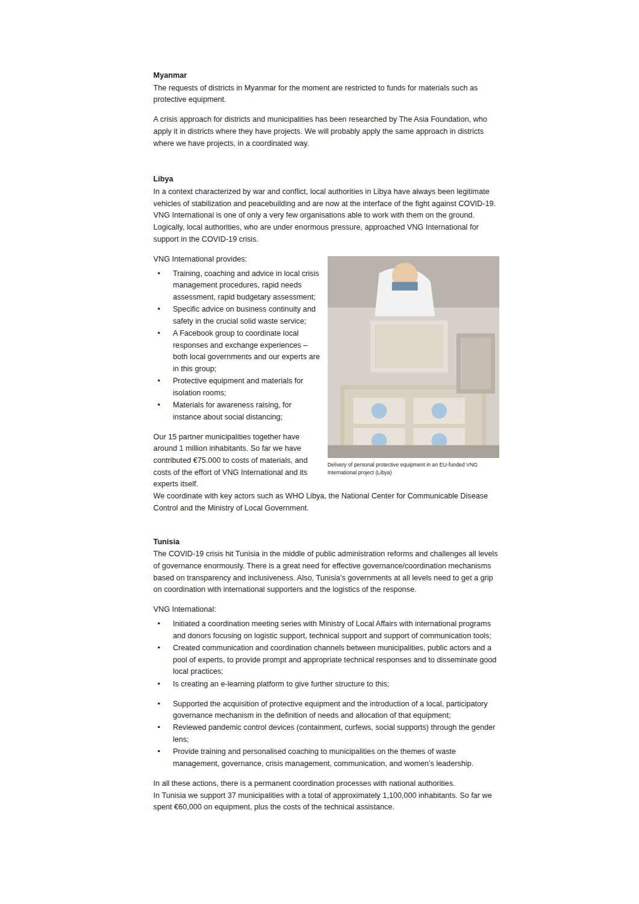Myanmar
The requests of districts in Myanmar for the moment are restricted to funds for materials such as protective equipment.
A crisis approach for districts and municipalities has been researched by The Asia Foundation, who apply it in districts where they have projects. We will probably apply the same approach in districts where we have projects, in a coordinated way.
Libya
In a context characterized by war and conflict, local authorities in Libya have always been legitimate vehicles of stabilization and peacebuilding and are now at the interface of the fight against COVID-19. VNG International is one of only a very few organisations able to work with them on the ground. Logically, local authorities, who are under enormous pressure, approached VNG International for support in the COVID-19 crisis.
Delivery of personal protective equipment in an EU-funded VNG International project (Libya)
VNG International provides:
Training, coaching and advice in local crisis management procedures, rapid needs assessment, rapid budgetary assessment;
Specific advice on business continuity and safety in the crucial solid waste service;
A Facebook group to coordinate local responses and exchange experiences – both local governments and our experts are in this group;
Protective equipment and materials for isolation rooms;
Materials for awareness raising, for instance about social distancing;
Our 15 partner municipalities together have around 1 million inhabitants. So far we have contributed €75.000 to costs of materials, and costs of the effort of VNG International and its experts itself.
We coordinate with key actors such as WHO Libya, the National Center for Communicable Disease Control and the Ministry of Local Government.
Tunisia
The COVID-19 crisis hit Tunisia in the middle of public administration reforms and challenges all levels of governance enormously. There is a great need for effective governance/coordination mechanisms based on transparency and inclusiveness. Also, Tunisia’s governments at all levels need to get a grip on coordination with international supporters and the logistics of the response.
VNG International:
Initiated a coordination meeting series with Ministry of Local Affairs with international programs and donors focusing on logistic support, technical support and support of communication tools;
Created communication and coordination channels between municipalities, public actors and a pool of experts, to provide prompt and appropriate technical responses and to disseminate good local practices;
Is creating an e-learning platform to give further structure to this;
Supported the acquisition of protective equipment and the introduction of a local, participatory governance mechanism in the definition of needs and allocation of that equipment;
Reviewed pandemic control devices (containment, curfews, social supports) through the gender lens;
Provide training and personalised coaching to municipalities on the themes of waste management, governance, crisis management, communication, and women’s leadership.
In all these actions, there is a permanent coordination processes with national authorities.
In Tunisia we support 37 municipalities with a total of approximately 1,100,000 inhabitants. So far we spent €60,000 on equipment, plus the costs of the technical assistance.